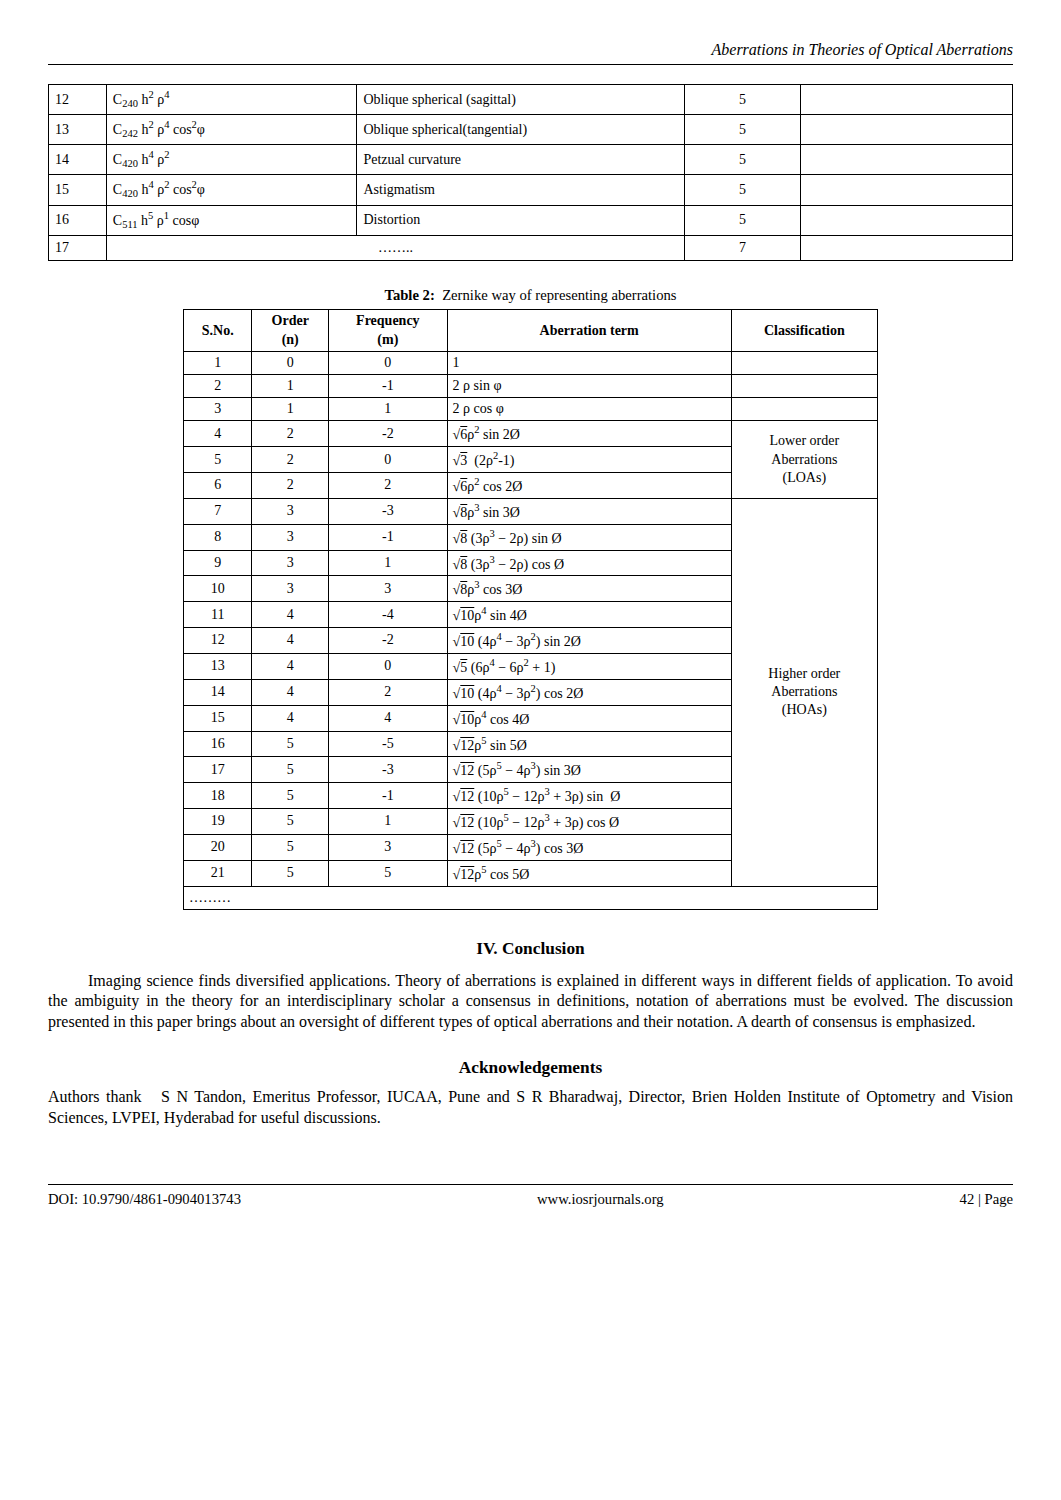Aberrations in Theories of Optical Aberrations
| 12 | C 240 h 2 ρ 4 | Oblique spherical (sagittal) | 5 | |
| 13 | C 242 h 2 ρ 4 cos 2 φ | Oblique spherical(tangential) | 5 | |
| 14 | C 420 h 4 ρ 2 | Petzual curvature | 5 | |
| 15 | C 420 h 4 ρ 2 cos 2 φ | Astigmatism | 5 | |
| 16 | C 511 h 5 ρ 1 cosφ | Distortion | 5 | |
| 17 | …….. | 7 | |
Table 2: Zernike way of representing aberrations
| S.No. | Order (n) | Frequency (m) | Aberration term | Classification |
| --- | --- | --- | --- | --- |
| 1 | 0 | 0 | 1 | |
| 2 | 1 | -1 | 2 ρ sin φ | |
| 3 | 1 | 1 | 2 ρ cos φ | |
| 4 | 2 | -2 | √ 6 ρ 2 sin 2Ø | Lower order Aberrations (LOAs) |
| 5 | 2 | 0 | √ 3 (2ρ 2 -1) |
| 6 | 2 | 2 | √ 6 ρ 2 cos 2Ø |
| 7 | 3 | -3 | √ 8 ρ 3 sin 3Ø | Higher order Aberrations (HOAs) |
| 8 | 3 | -1 | √ 8 (3ρ 3 − 2ρ) sin Ø |
| 9 | 3 | 1 | √ 8 (3ρ 3 − 2ρ) cos Ø |
| 10 | 3 | 3 | √ 8 ρ 3 cos 3Ø |
| 11 | 4 | -4 | √ 10 ρ 4 sin 4Ø |
| 12 | 4 | -2 | √ 10 (4ρ 4 − 3ρ 2 ) sin 2Ø |
| 13 | 4 | 0 | √ 5 (6ρ 4 − 6ρ 2 + 1) |
| 14 | 4 | 2 | √ 10 (4ρ 4 − 3ρ 2 ) cos 2Ø |
| 15 | 4 | 4 | √ 10 ρ 4 cos 4Ø |
| 16 | 5 | -5 | √ 12 ρ 5 sin 5Ø |
| 17 | 5 | -3 | √ 12 (5ρ 5 − 4ρ 3 ) sin 3Ø |
| 18 | 5 | -1 | √ 12 (10ρ 5 − 12ρ 3 + 3ρ) sin Ø |
| 19 | 5 | 1 | √ 12 (10ρ 5 − 12ρ 3 + 3ρ) cos Ø |
| 20 | 5 | 3 | √ 12 (5ρ 5 − 4ρ 3 ) cos 3Ø |
| 21 | 5 | 5 | √ 12 ρ 5 cos 5Ø |
| ……… |
IV. Conclusion
Imaging science finds diversified applications. Theory of aberrations is explained in different ways in different fields of application. To avoid the ambiguity in the theory for an interdisciplinary scholar a consensus in definitions, notation of aberrations must be evolved. The discussion presented in this paper brings about an oversight of different types of optical aberrations and their notation. A dearth of consensus is emphasized.
Acknowledgements
Authors thank S N Tandon, Emeritus Professor, IUCAA, Pune and S R Bharadwaj, Director, Brien Holden Institute of Optometry and Vision Sciences, LVPEI, Hyderabad for useful discussions.
DOI: 10.9790/4861-0904013743 www.iosrjournals.org 42 | Page